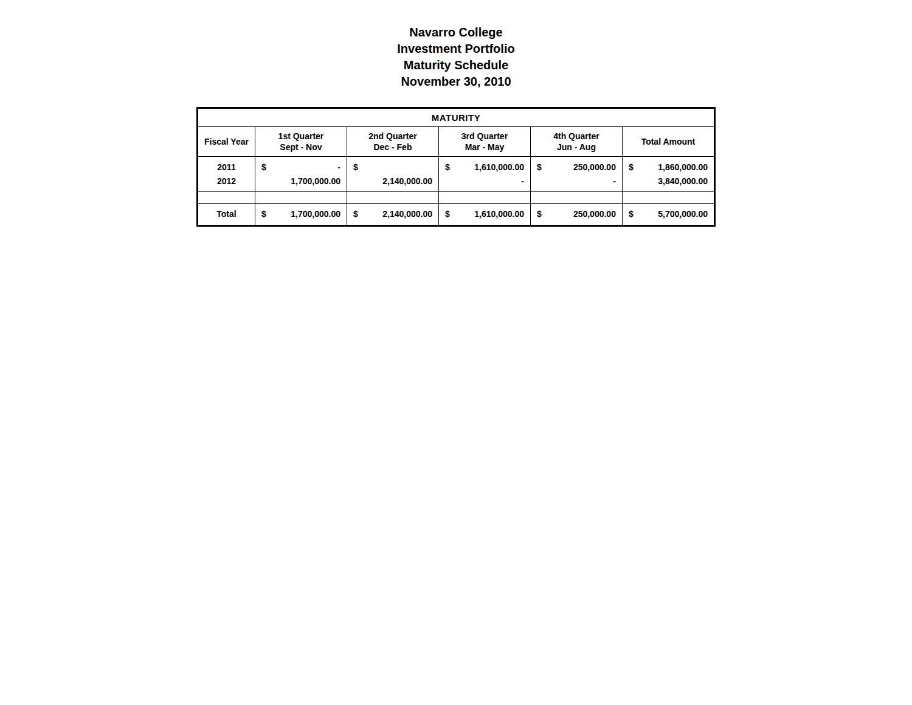Navarro College
Investment Portfolio
Maturity Schedule
November 30, 2010
| MATURITY |
| Fiscal Year | 1st Quarter Sept - Nov | 2nd Quarter Dec - Feb | 3rd Quarter Mar - May | 4th Quarter Jun - Aug | Total Amount |
| 2011 2012 | $ - 1,700,000.00 | $ 2,140,000.00 | $ 1,610,000.00 - | $ 250,000.00 - | $ 1,860,000.00 3,840,000.00 |
| Total | $ 1,700,000.00 | $ 2,140,000.00 | $ 1,610,000.00 | $ 250,000.00 | $ 5,700,000.00 |